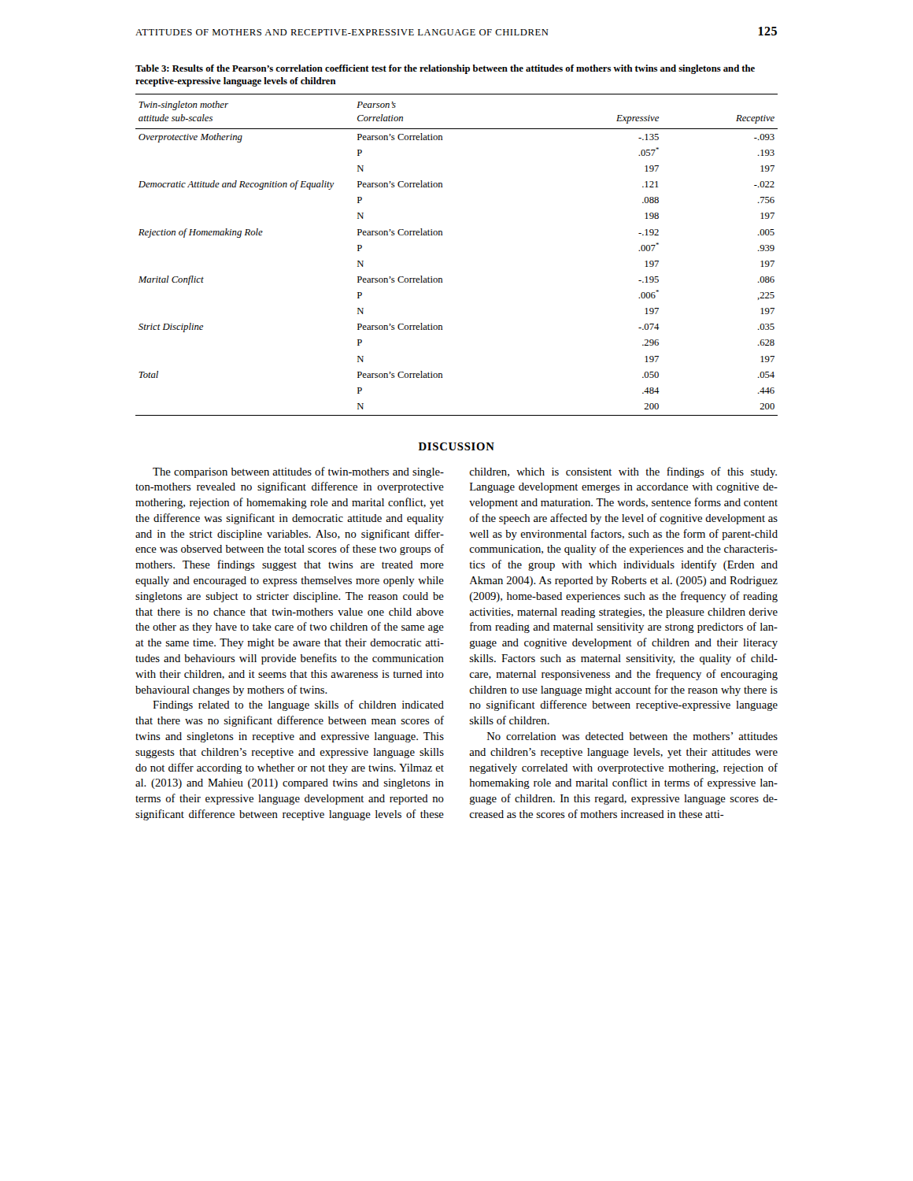Attitudes of Mothers and Receptive-Expressive Language of Children 125
Table 3: Results of the Pearson’s correlation coefficient test for the relationship between the attitudes of mothers with twins and singletons and the receptive-expressive language levels of children
| Twin-singleton mother attitude sub-scales | Pearson’s Correlation | Expressive | Receptive |
| --- | --- | --- | --- |
| Overprotective Mothering | Pearson’s Correlation | -.135 | -.093 |
| | P | .057 * | .193 |
| | N | 197 | 197 |
| Democratic Attitude and Recognition of Equality | Pearson’s Correlation | .121 | -.022 |
| | P | .088 | .756 |
| | N | 198 | 197 |
| Rejection of Homemaking Role | Pearson’s Correlation | -.192 | .005 |
| | P | .007 * | .939 |
| | N | 197 | 197 |
| Marital Conflict | Pearson’s Correlation | -.195 | .086 |
| | P | .006 * | ,225 |
| | N | 197 | 197 |
| Strict Discipline | Pearson’s Correlation | -.074 | .035 |
| | P | .296 | .628 |
| | N | 197 | 197 |
| Total | Pearson’s Correlation | .050 | .054 |
| | P | .484 | .446 |
| | N | 200 | 200 |
DISCUSSION
The comparison between attitudes of twin-mothers and singleton-mothers revealed no significant difference in overprotective mothering, rejection of homemaking role and marital conflict, yet the difference was significant in democratic attitude and equality and in the strict discipline variables. Also, no significant difference was observed between the total scores of these two groups of mothers. These findings suggest that twins are treated more equally and encouraged to express themselves more openly while singletons are subject to stricter discipline. The reason could be that there is no chance that twin-mothers value one child above the other as they have to take care of two children of the same age at the same time. They might be aware that their democratic attitudes and behaviours will provide benefits to the communication with their children, and it seems that this awareness is turned into behavioural changes by mothers of twins.
Findings related to the language skills of children indicated that there was no significant difference between mean scores of twins and singletons in receptive and expressive language. This suggests that children’s receptive and expressive language skills do not differ according to whether or not they are twins. Yilmaz et al. (2013) and Mahieu (2011) compared twins and singletons in terms of their expressive language development and reported no significant difference between receptive language levels of these children, which is consistent with the findings of this study. Language development emerges in accordance with cognitive development and maturation. The words, sentence forms and content of the speech are affected by the level of cognitive development as well as by environmental factors, such as the form of parent-child communication, the quality of the experiences and the characteristics of the group with which individuals identify (Erden and Akman 2004). As reported by Roberts et al. (2005) and Rodriguez (2009), home-based experiences such as the frequency of reading activities, maternal reading strategies, the pleasure children derive from reading and maternal sensitivity are strong predictors of language and cognitive development of children and their literacy skills. Factors such as maternal sensitivity, the quality of childcare, maternal responsiveness and the frequency of encouraging children to use language might account for the reason why there is no significant difference between receptive-expressive language skills of children.
No correlation was detected between the mothers’ attitudes and children’s receptive language levels, yet their attitudes were negatively correlated with overprotective mothering, rejection of homemaking role and marital conflict in terms of expressive language of children. In this regard, expressive language scores decreased as the scores of mothers increased in these atti-